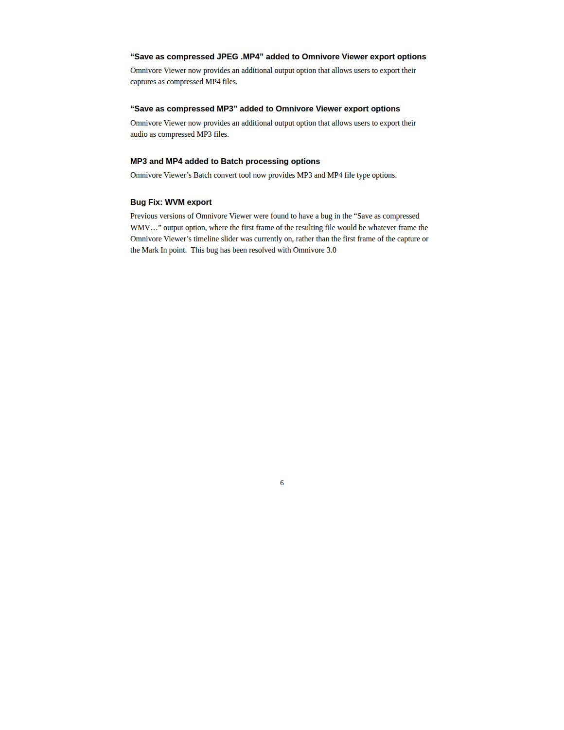“Save as compressed JPEG .MP4” added to Omnivore Viewer export options
Omnivore Viewer now provides an additional output option that allows users to export their captures as compressed MP4 files.
“Save as compressed MP3” added to Omnivore Viewer export options
Omnivore Viewer now provides an additional output option that allows users to export their audio as compressed MP3 files.
MP3 and MP4 added to Batch processing options
Omnivore Viewer’s Batch convert tool now provides MP3 and MP4 file type options.
Bug Fix: WVM export
Previous versions of Omnivore Viewer were found to have a bug in the “Save as compressed WMV…” output option, where the first frame of the resulting file would be whatever frame the Omnivore Viewer’s timeline slider was currently on, rather than the first frame of the capture or the Mark In point. This bug has been resolved with Omnivore 3.0
6